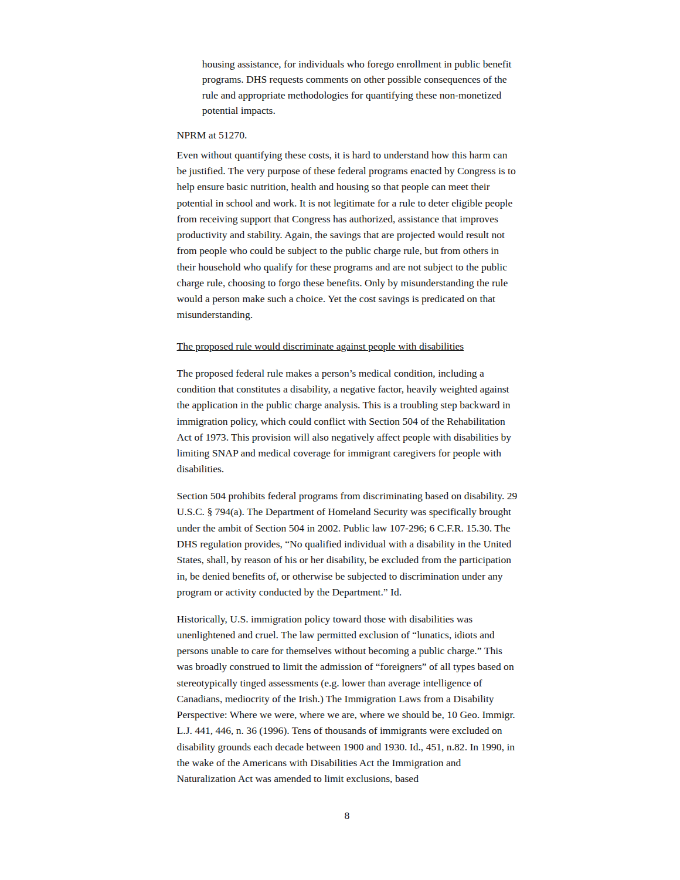housing assistance, for individuals who forego enrollment in public benefit programs. DHS requests comments on other possible consequences of the rule and appropriate methodologies for quantifying these non-monetized potential impacts.
NPRM at 51270.
Even without quantifying these costs, it is hard to understand how this harm can be justified. The very purpose of these federal programs enacted by Congress is to help ensure basic nutrition, health and housing so that people can meet their potential in school and work. It is not legitimate for a rule to deter eligible people from receiving support that Congress has authorized, assistance that improves productivity and stability. Again, the savings that are projected would result not from people who could be subject to the public charge rule, but from others in their household who qualify for these programs and are not subject to the public charge rule, choosing to forgo these benefits. Only by misunderstanding the rule would a person make such a choice. Yet the cost savings is predicated on that misunderstanding.
The proposed rule would discriminate against people with disabilities
The proposed federal rule makes a person’s medical condition, including a condition that constitutes a disability, a negative factor, heavily weighted against the application in the public charge analysis. This is a troubling step backward in immigration policy, which could conflict with Section 504 of the Rehabilitation Act of 1973. This provision will also negatively affect people with disabilities by limiting SNAP and medical coverage for immigrant caregivers for people with disabilities.
Section 504 prohibits federal programs from discriminating based on disability. 29 U.S.C. § 794(a). The Department of Homeland Security was specifically brought under the ambit of Section 504 in 2002. Public law 107-296; 6 C.F.R. 15.30. The DHS regulation provides, “No qualified individual with a disability in the United States, shall, by reason of his or her disability, be excluded from the participation in, be denied benefits of, or otherwise be subjected to discrimination under any program or activity conducted by the Department.” Id.
Historically, U.S. immigration policy toward those with disabilities was unenlightened and cruel. The law permitted exclusion of “lunatics, idiots and persons unable to care for themselves without becoming a public charge.” This was broadly construed to limit the admission of “foreigners” of all types based on stereotypically tinged assessments (e.g. lower than average intelligence of Canadians, mediocrity of the Irish.) The Immigration Laws from a Disability Perspective: Where we were, where we are, where we should be, 10 Geo. Immigr. L.J. 441, 446, n. 36 (1996). Tens of thousands of immigrants were excluded on disability grounds each decade between 1900 and 1930. Id., 451, n.82. In 1990, in the wake of the Americans with Disabilities Act the Immigration and Naturalization Act was amended to limit exclusions, based
8